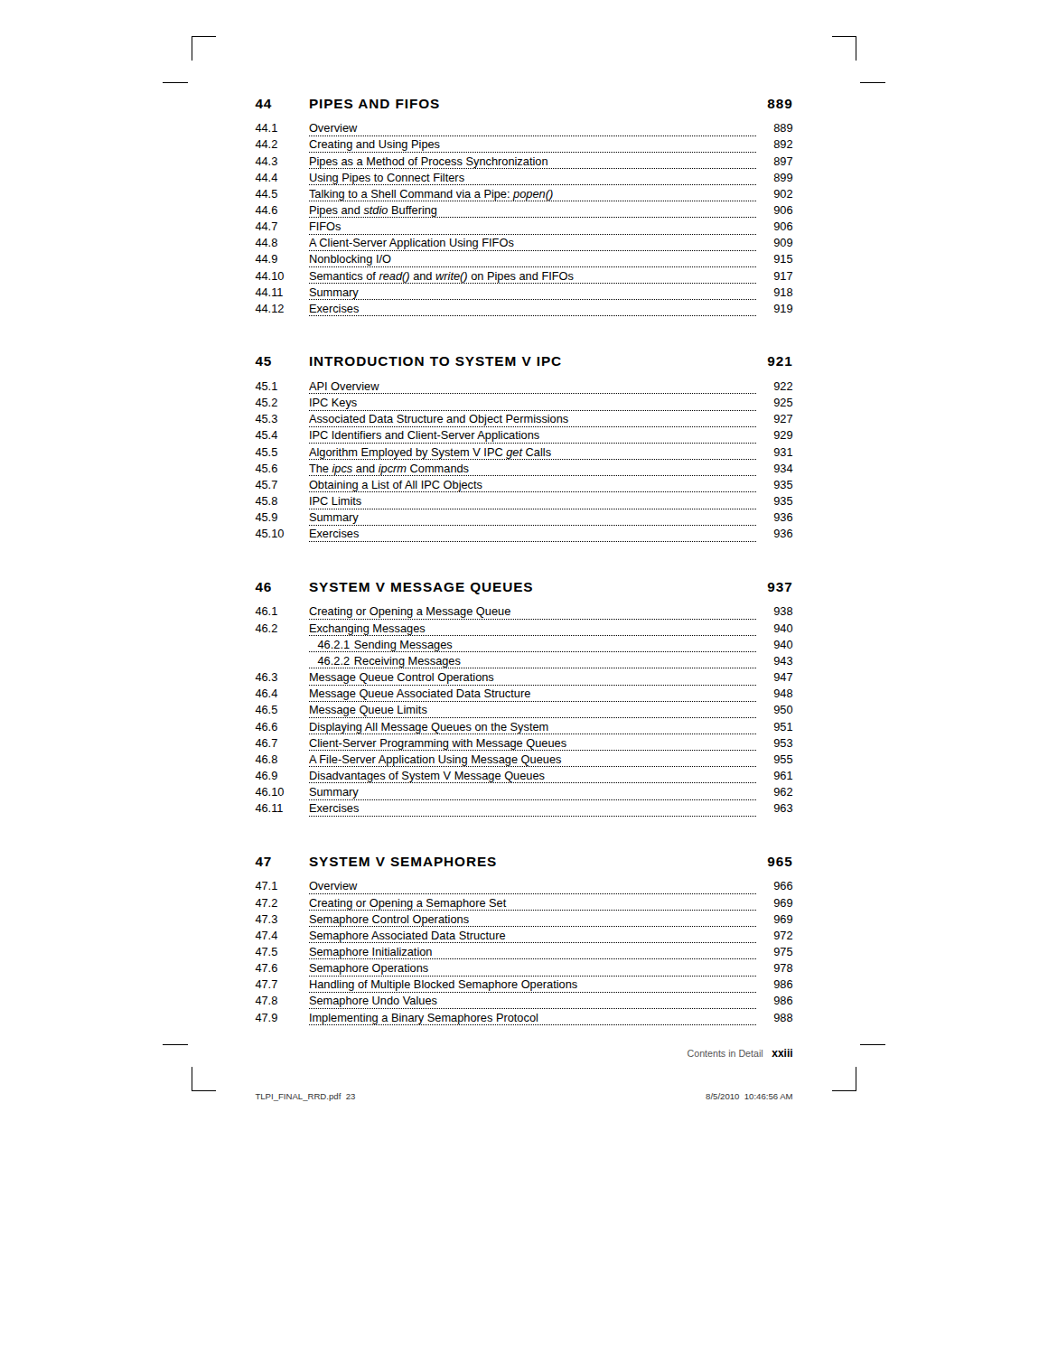44 PIPES AND FIFOS 889
44.1 Overview 889
44.2 Creating and Using Pipes 892
44.3 Pipes as a Method of Process Synchronization 897
44.4 Using Pipes to Connect Filters 899
44.5 Talking to a Shell Command via a Pipe: popen() 902
44.6 Pipes and stdio Buffering 906
44.7 FIFOs 906
44.8 A Client-Server Application Using FIFOs 909
44.9 Nonblocking I/O 915
44.10 Semantics of read() and write() on Pipes and FIFOs 917
44.11 Summary 918
44.12 Exercises 919
45 INTRODUCTION TO SYSTEM V IPC 921
45.1 API Overview 922
45.2 IPC Keys 925
45.3 Associated Data Structure and Object Permissions 927
45.4 IPC Identifiers and Client-Server Applications 929
45.5 Algorithm Employed by System V IPC get Calls 931
45.6 The ipcs and ipcrm Commands 934
45.7 Obtaining a List of All IPC Objects 935
45.8 IPC Limits 935
45.9 Summary 936
45.10 Exercises 936
46 SYSTEM V MESSAGE QUEUES 937
46.1 Creating or Opening a Message Queue 938
46.2 Exchanging Messages 940
46.2.1 Sending Messages 000 940
46.2.2 Receiving Messages 000 943
46.3 Message Queue Control Operations 947
46.4 Message Queue Associated Data Structure 948
46.5 Message Queue Limits 950
46.6 Displaying All Message Queues on the System 951
46.7 Client-Server Programming with Message Queues 953
46.8 A File-Server Application Using Message Queues 955
46.9 Disadvantages of System V Message Queues 961
46.10 Summary 962
46.11 Exercises 963
47 SYSTEM V SEMAPHORES 965
47.1 Overview 966
47.2 Creating or Opening a Semaphore Set 969
47.3 Semaphore Control Operations 969
47.4 Semaphore Associated Data Structure 972
47.5 Semaphore Initialization 975
47.6 Semaphore Operations 978
47.7 Handling of Multiple Blocked Semaphore Operations 986
47.8 Semaphore Undo Values 986
47.9 Implementing a Binary Semaphores Protocol 988
Contents in Detailxxiii
TLPI_FINAL_RRD.pdf 23 8/5/2010 10:46:56 AM